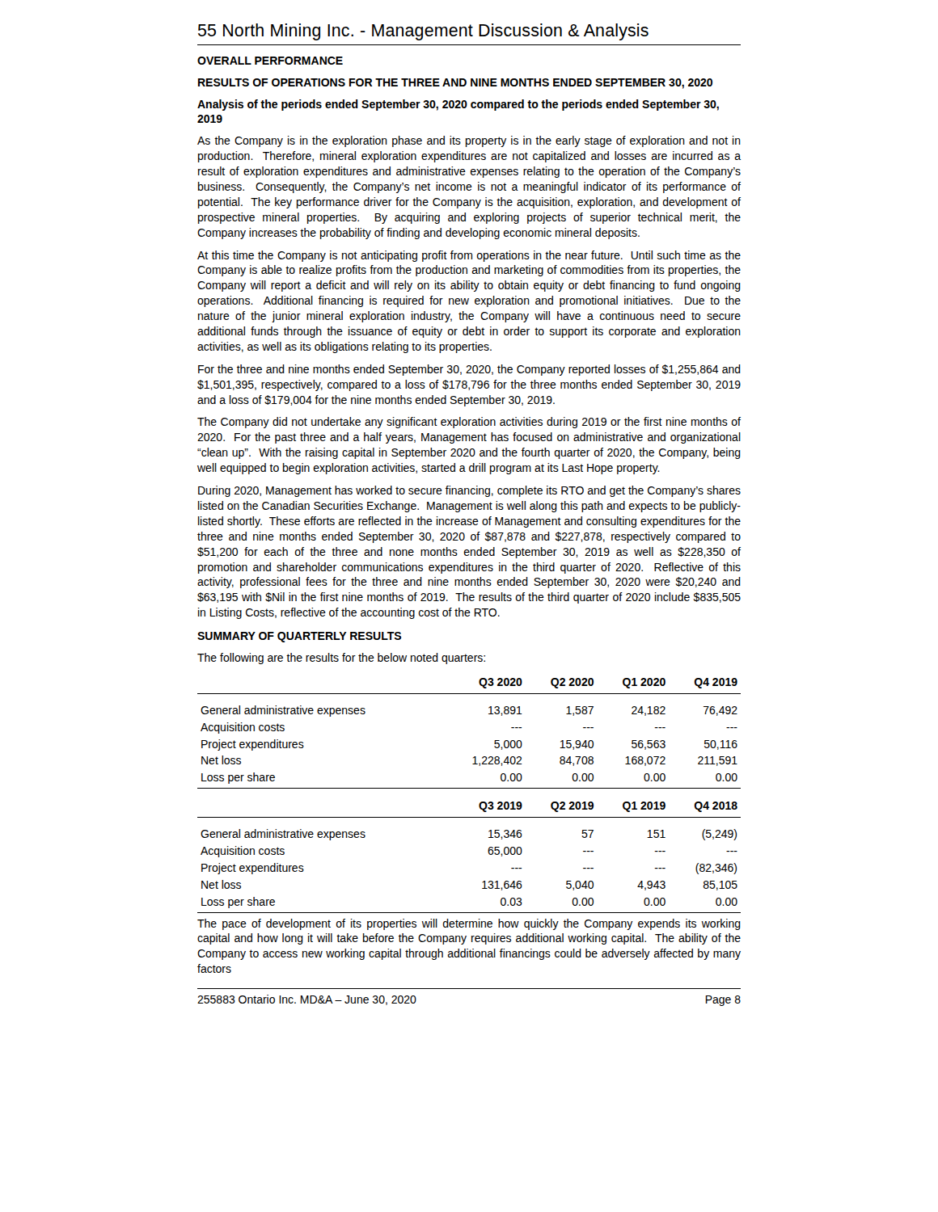55 North Mining Inc. - Management Discussion & Analysis
OVERALL PERFORMANCE
RESULTS OF OPERATIONS FOR THE THREE AND NINE MONTHS ENDED SEPTEMBER 30, 2020
Analysis of the periods ended September 30, 2020 compared to the periods ended September 30, 2019
As the Company is in the exploration phase and its property is in the early stage of exploration and not in production. Therefore, mineral exploration expenditures are not capitalized and losses are incurred as a result of exploration expenditures and administrative expenses relating to the operation of the Company’s business. Consequently, the Company’s net income is not a meaningful indicator of its performance of potential. The key performance driver for the Company is the acquisition, exploration, and development of prospective mineral properties. By acquiring and exploring projects of superior technical merit, the Company increases the probability of finding and developing economic mineral deposits.
At this time the Company is not anticipating profit from operations in the near future. Until such time as the Company is able to realize profits from the production and marketing of commodities from its properties, the Company will report a deficit and will rely on its ability to obtain equity or debt financing to fund ongoing operations. Additional financing is required for new exploration and promotional initiatives. Due to the nature of the junior mineral exploration industry, the Company will have a continuous need to secure additional funds through the issuance of equity or debt in order to support its corporate and exploration activities, as well as its obligations relating to its properties.
For the three and nine months ended September 30, 2020, the Company reported losses of $1,255,864 and $1,501,395, respectively, compared to a loss of $178,796 for the three months ended September 30, 2019 and a loss of $179,004 for the nine months ended September 30, 2019.
The Company did not undertake any significant exploration activities during 2019 or the first nine months of 2020. For the past three and a half years, Management has focused on administrative and organizational “clean up”. With the raising capital in September 2020 and the fourth quarter of 2020, the Company, being well equipped to begin exploration activities, started a drill program at its Last Hope property.
During 2020, Management has worked to secure financing, complete its RTO and get the Company’s shares listed on the Canadian Securities Exchange. Management is well along this path and expects to be publicly-listed shortly. These efforts are reflected in the increase of Management and consulting expenditures for the three and nine months ended September 30, 2020 of $87,878 and $227,878, respectively compared to $51,200 for each of the three and none months ended September 30, 2019 as well as $228,350 of promotion and shareholder communications expenditures in the third quarter of 2020. Reflective of this activity, professional fees for the three and nine months ended September 30, 2020 were $20,240 and $63,195 with $Nil in the first nine months of 2019. The results of the third quarter of 2020 include $835,505 in Listing Costs, reflective of the accounting cost of the RTO.
SUMMARY OF QUARTERLY RESULTS
The following are the results for the below noted quarters:
| | Q3 2020 | Q2 2020 | Q1 2020 | Q4 2019 |
| --- | --- | --- | --- | --- |
| General administrative expenses | 13,891 | 1,587 | 24,182 | 76,492 |
| Acquisition costs | --- | --- | --- | --- |
| Project expenditures | 5,000 | 15,940 | 56,563 | 50,116 |
| Net loss | 1,228,402 | 84,708 | 168,072 | 211,591 |
| Loss per share | 0.00 | 0.00 | 0.00 | 0.00 |
| | Q3 2019 | Q2 2019 | Q1 2019 | Q4 2018 |
| General administrative expenses | 15,346 | 57 | 151 | (5,249) |
| Acquisition costs | 65,000 | --- | --- | --- |
| Project expenditures | --- | --- | --- | (82,346) |
| Net loss | 131,646 | 5,040 | 4,943 | 85,105 |
| Loss per share | 0.03 | 0.00 | 0.00 | 0.00 |
The pace of development of its properties will determine how quickly the Company expends its working capital and how long it will take before the Company requires additional working capital. The ability of the Company to access new working capital through additional financings could be adversely affected by many factors
255883 Ontario Inc. MD&A – June 30, 2020
Page 8